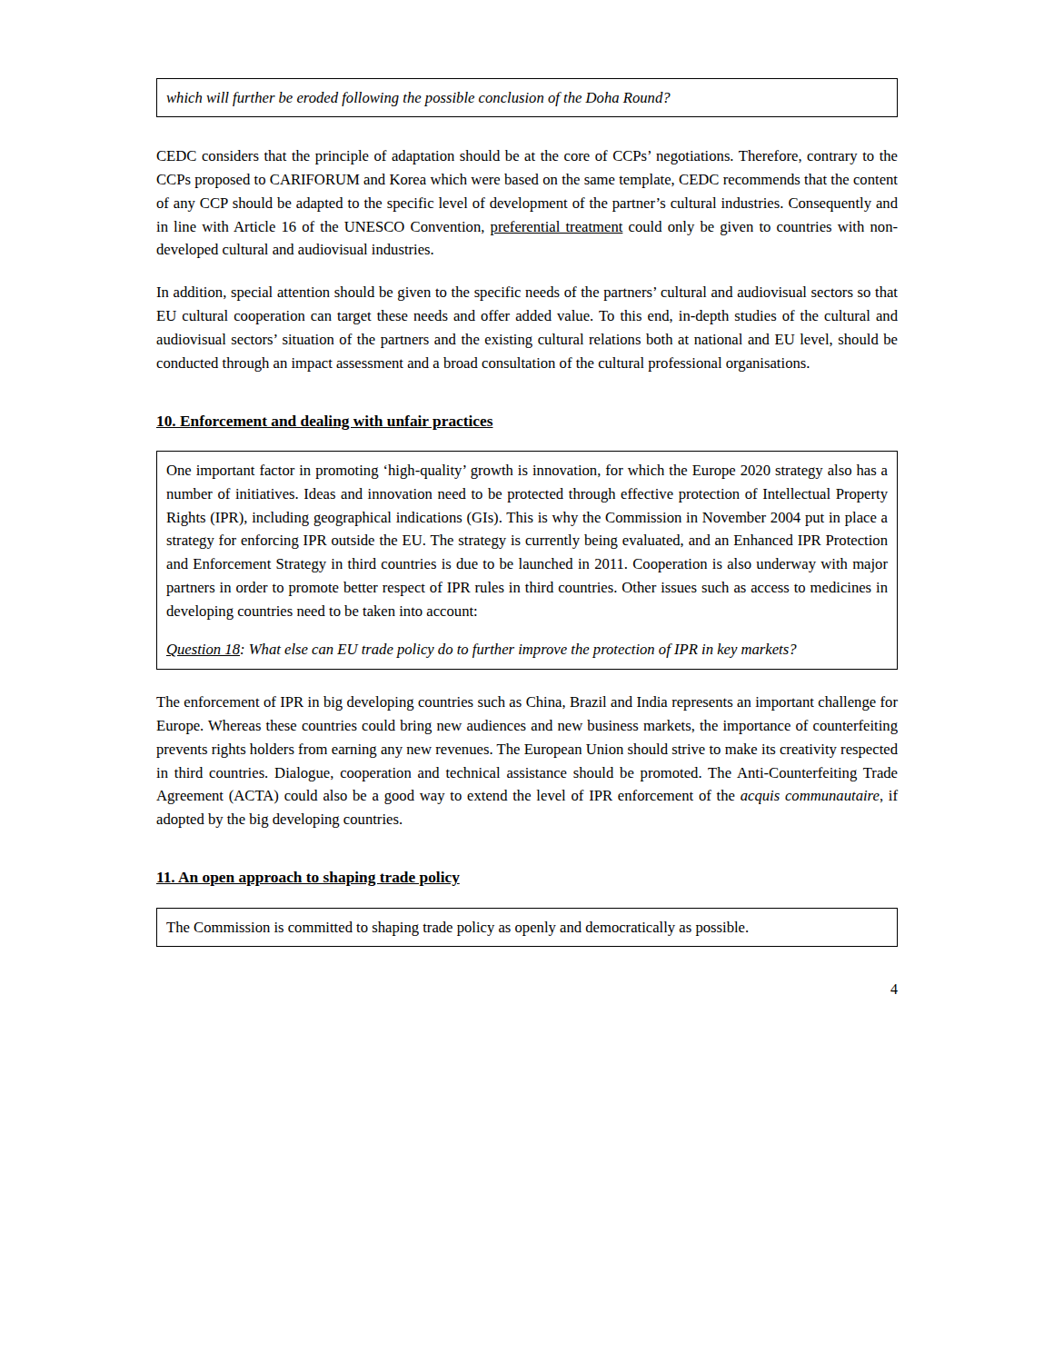which will further be eroded following the possible conclusion of the Doha Round?
CEDC considers that the principle of adaptation should be at the core of CCPs’ negotiations. Therefore, contrary to the CCPs proposed to CARIFORUM and Korea which were based on the same template, CEDC recommends that the content of any CCP should be adapted to the specific level of development of the partner’s cultural industries. Consequently and in line with Article 16 of the UNESCO Convention, preferential treatment could only be given to countries with non-developed cultural and audiovisual industries.
In addition, special attention should be given to the specific needs of the partners’ cultural and audiovisual sectors so that EU cultural cooperation can target these needs and offer added value. To this end, in-depth studies of the cultural and audiovisual sectors’ situation of the partners and the existing cultural relations both at national and EU level, should be conducted through an impact assessment and a broad consultation of the cultural professional organisations.
10. Enforcement and dealing with unfair practices
One important factor in promoting ‘high-quality’ growth is innovation, for which the Europe 2020 strategy also has a number of initiatives. Ideas and innovation need to be protected through effective protection of Intellectual Property Rights (IPR), including geographical indications (GIs). This is why the Commission in November 2004 put in place a strategy for enforcing IPR outside the EU. The strategy is currently being evaluated, and an Enhanced IPR Protection and Enforcement Strategy in third countries is due to be launched in 2011. Cooperation is also underway with major partners in order to promote better respect of IPR rules in third countries. Other issues such as access to medicines in developing countries need to be taken into account:
Question 18: What else can EU trade policy do to further improve the protection of IPR in key markets?
The enforcement of IPR in big developing countries such as China, Brazil and India represents an important challenge for Europe. Whereas these countries could bring new audiences and new business markets, the importance of counterfeiting prevents rights holders from earning any new revenues. The European Union should strive to make its creativity respected in third countries. Dialogue, cooperation and technical assistance should be promoted. The Anti-Counterfeiting Trade Agreement (ACTA) could also be a good way to extend the level of IPR enforcement of the acquis communautaire, if adopted by the big developing countries.
11. An open approach to shaping trade policy
The Commission is committed to shaping trade policy as openly and democratically as possible.
4